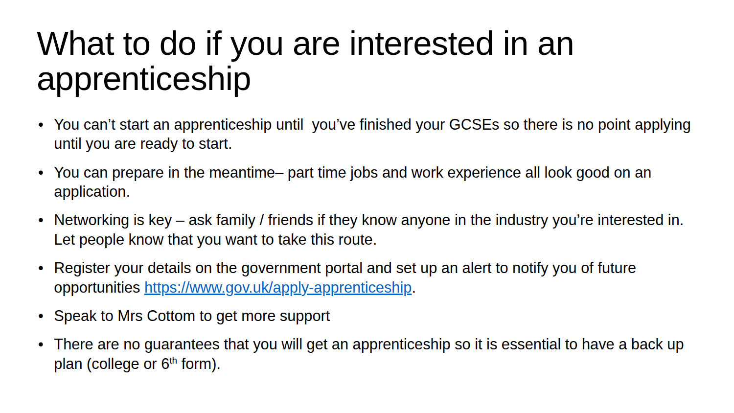What to do if you are interested in an apprenticeship
You can’t start an apprenticeship until you’ve finished your GCSEs so there is no point applying until you are ready to start.
You can prepare in the meantime– part time jobs and work experience all look good on an application.
Networking is key – ask family / friends if they know anyone in the industry you’re interested in. Let people know that you want to take this route.
Register your details on the government portal and set up an alert to notify you of future opportunities https://www.gov.uk/apply-apprenticeship.
Speak to Mrs Cottom to get more support
There are no guarantees that you will get an apprenticeship so it is essential to have a back up plan (college or 6th form).